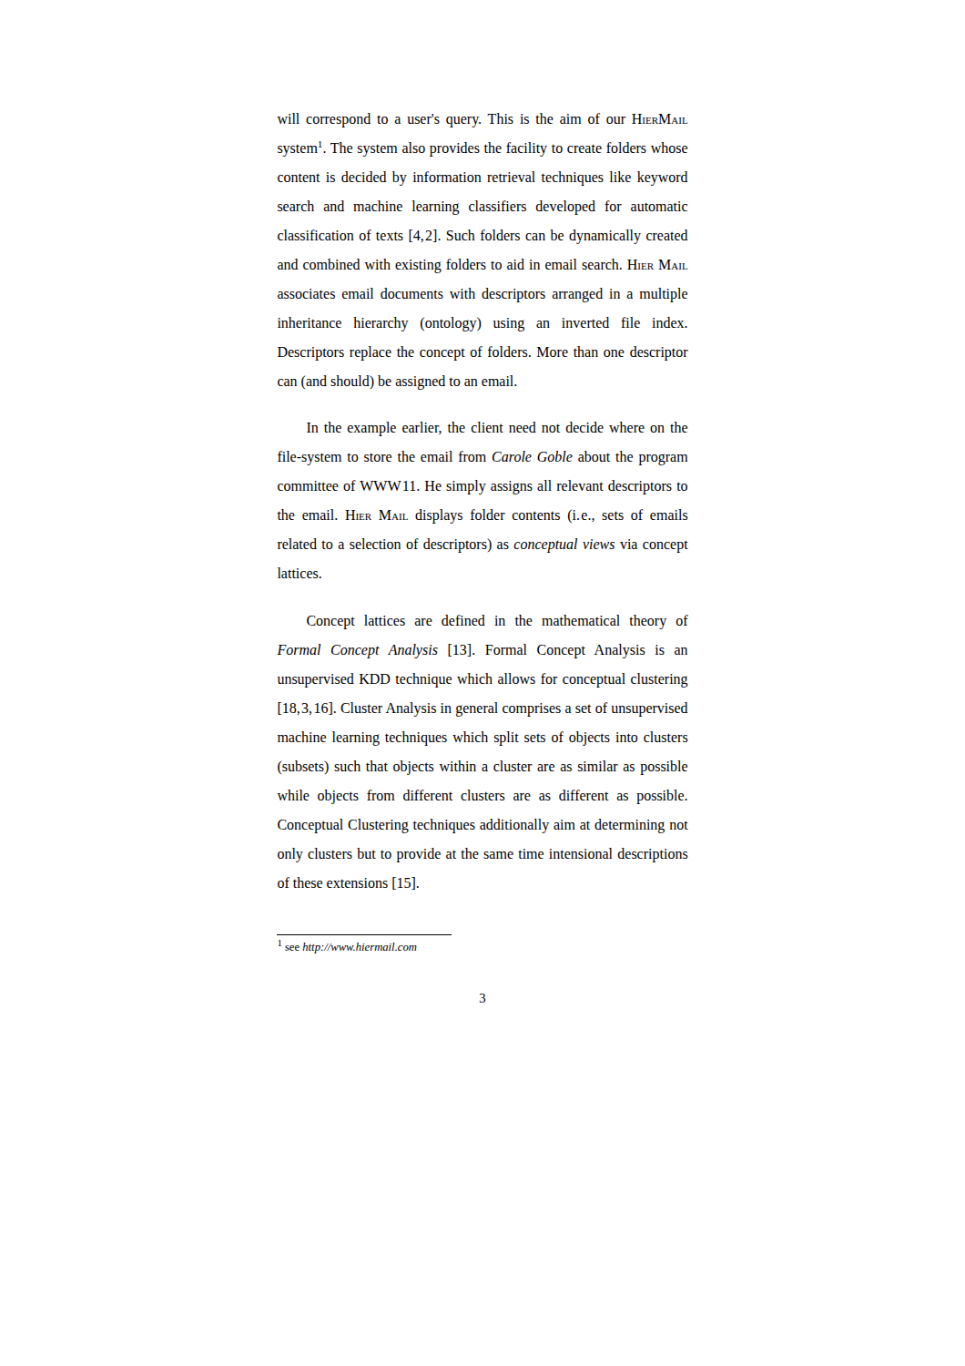will correspond to a user's query. This is the aim of our HierMail system1. The system also provides the facility to create folders whose content is decided by information retrieval techniques like keyword search and machine learning classifiers developed for automatic classification of texts [4, 2]. Such folders can be dynamically created and combined with existing folders to aid in email search. Hier Mail associates email documents with descriptors arranged in a multiple inheritance hierarchy (ontology) using an inverted file index. Descriptors replace the concept of folders. More than one descriptor can (and should) be assigned to an email.
In the example earlier, the client need not decide where on the file-system to store the email from Carole Goble about the program committee of WWW 11. He simply assigns all relevant descriptors to the email. Hier Mail displays folder contents (i. e., sets of emails related to a selection of descriptors) as conceptual views via concept lattices.
Concept lattices are defined in the mathematical theory of Formal Concept Analysis [13]. Formal Concept Analysis is an unsupervised KDD technique which allows for conceptual clustering [18, 3, 16]. Cluster Analysis in general comprises a set of unsupervised machine learning techniques which split sets of objects into clusters (subsets) such that objects within a cluster are as similar as possible while objects from different clusters are as different as possible. Conceptual Clustering techniques additionally aim at determining not only clusters but to provide at the same time intensional descriptions of these extensions [15].
1 see http://www.hiermail.com
3